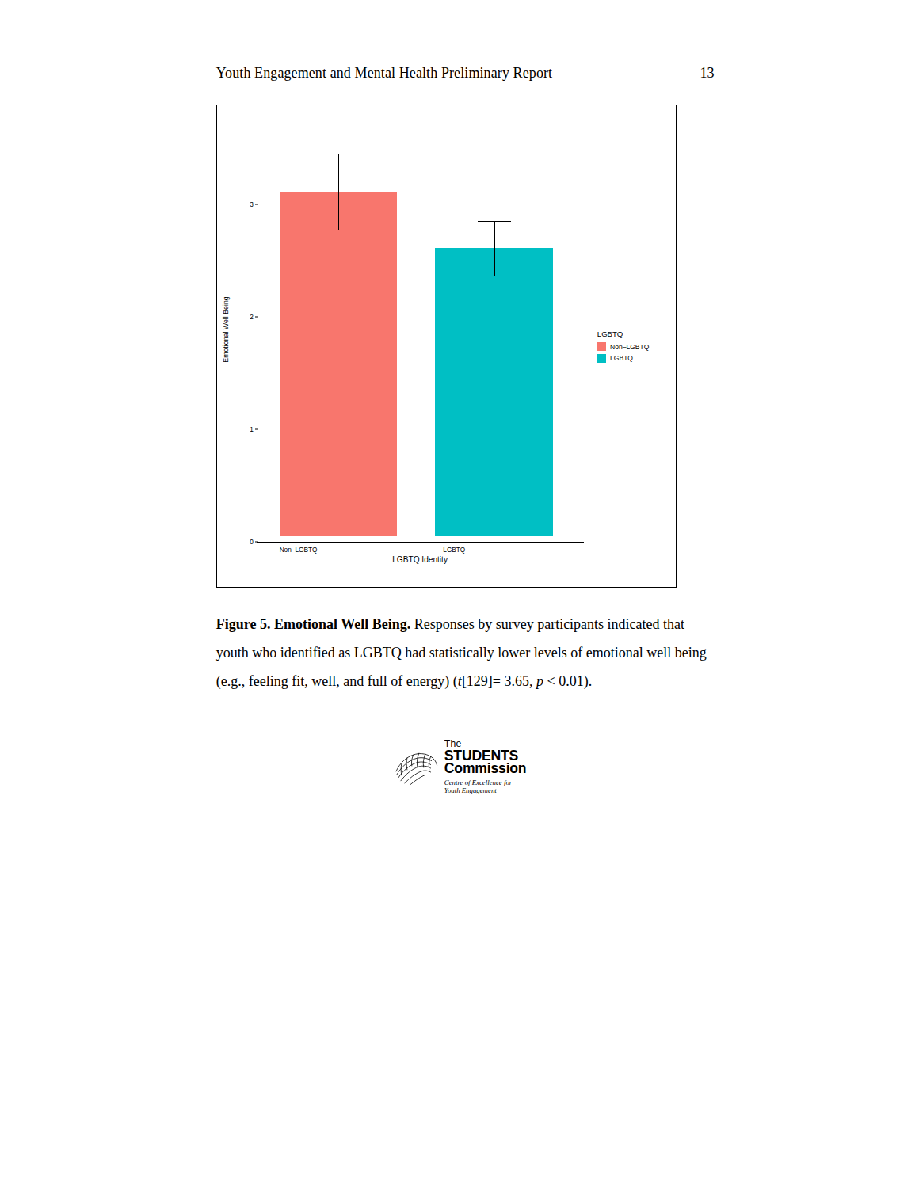Youth Engagement and Mental Health Preliminary Report
13
Emotional Well Being
0
1
2
3
Non–LGBTQ
LGBTQ
LGBTQ Identity
LGBTQ
Non–LGBTQ
LGBTQ
Figure 5. Emotional Well Being. Responses by survey participants indicated that youth who identified as LGBTQ had statistically lower levels of emotional well being (e.g., feeling fit, well, and full of energy) (t[129]= 3.65, p < 0.01).
The
STUDENTS
Commission
Centre of Excellence for
Youth Engagement